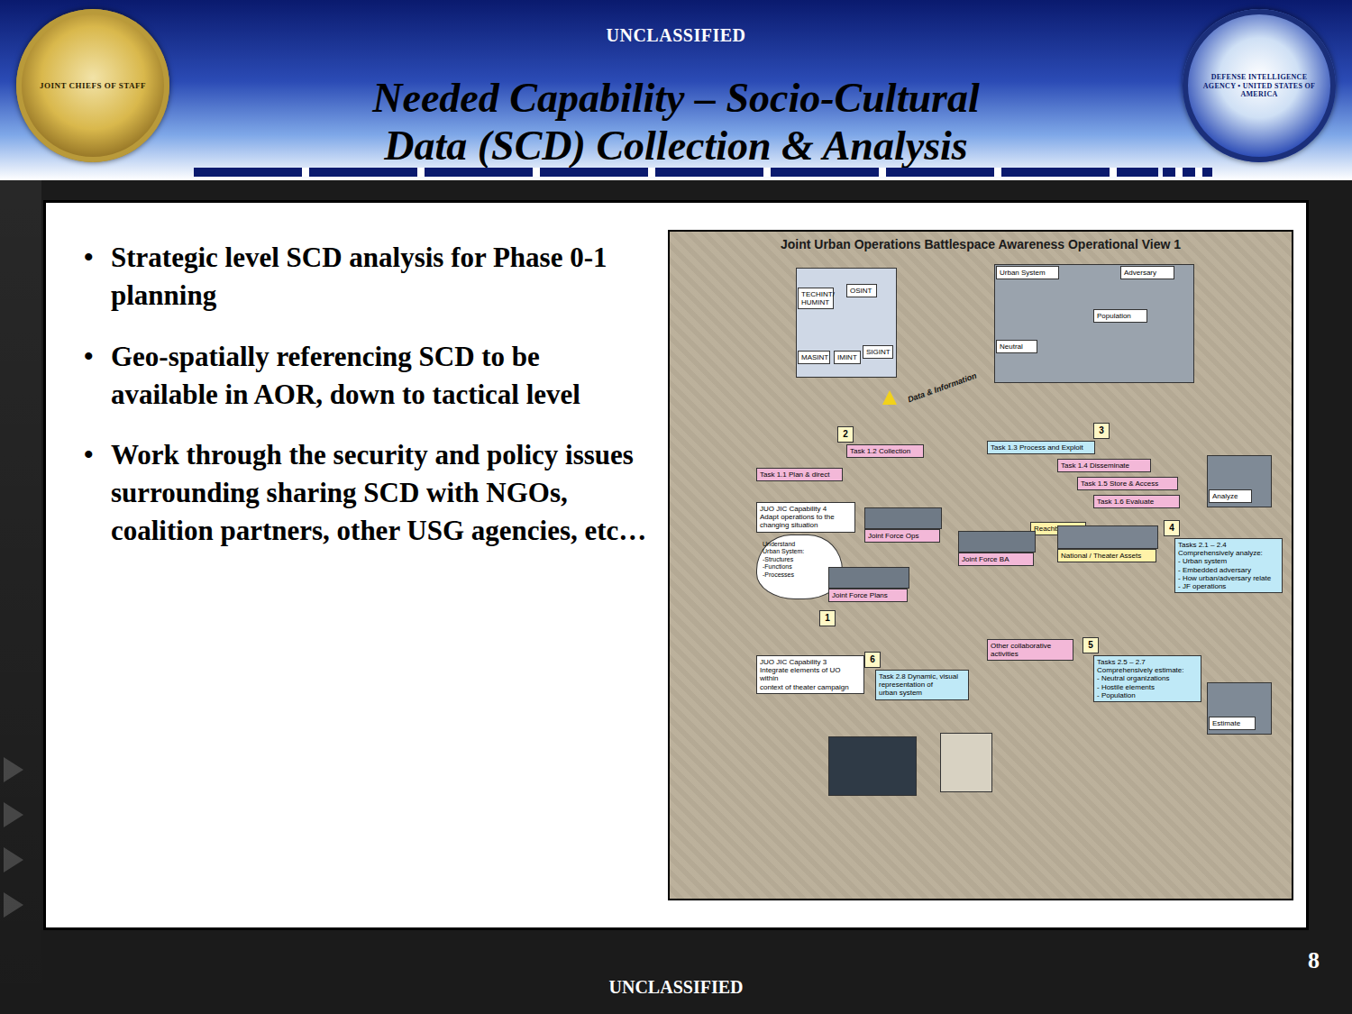UNCLASSIFIED
Needed Capability – Socio-Cultural
Data (SCD) Collection & Analysis
Strategic level SCD analysis for Phase 0-1 planning
Geo-spatially referencing SCD to be available in AOR, down to tactical level
Work through the security and policy issues surrounding sharing SCD with NGOs, coalition partners, other USG agencies, etc…
Joint Urban Operations Battlespace Awareness Operational View 1
TECHINT/
HUMINT
OSINT
MASINT
IMINT
SIGINT
Urban System
Adversary
Population
Neutral
Data & Information
Task 1.2 Collection
2
Task 1.3 Process and Exploit
3
Task 1.1 Plan & direct
Task 1.4 Disseminate
Task 1.5 Store & Access
Task 1.6 Evaluate
Analyze
JUO JIC Capability 4
Adapt operations to the
changing situation
Joint Force Ops
Reachback
Joint Force BA
National / Theater Assets
Tasks 2.1 – 2.4
Comprehensively analyze:
- Urban system
- Embedded adversary
- How urban/adversary relate
- JF operations
4
Understand
Urban System:
-Structures
-Functions
-Processes
Joint Force Plans
1
Other collaborative
activities
JUO JIC Capability 3
Integrate elements of UO within
context of theater campaign
Task 2.8 Dynamic, visual
representation of
urban system
6
Tasks 2.5 – 2.7
Comprehensively estimate:
- Neutral organizations
- Hostile elements
- Population
5
Estimate
8
UNCLASSIFIED